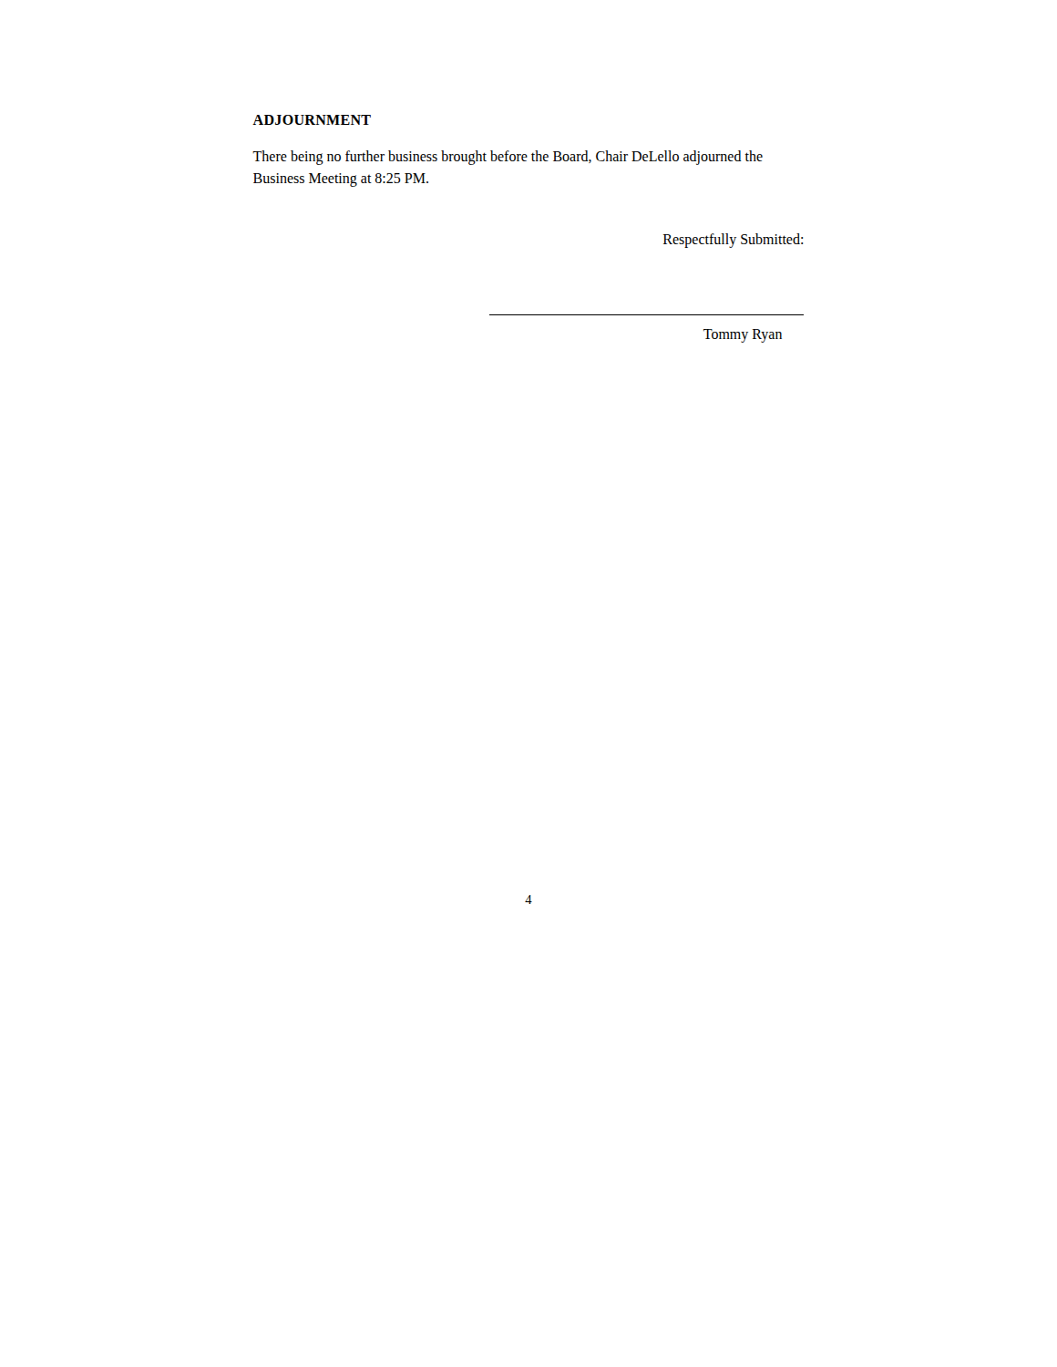ADJOURNMENT
There being no further business brought before the Board, Chair DeLello adjourned the Business Meeting at 8:25 PM.
Respectfully Submitted:
Tommy Ryan
4